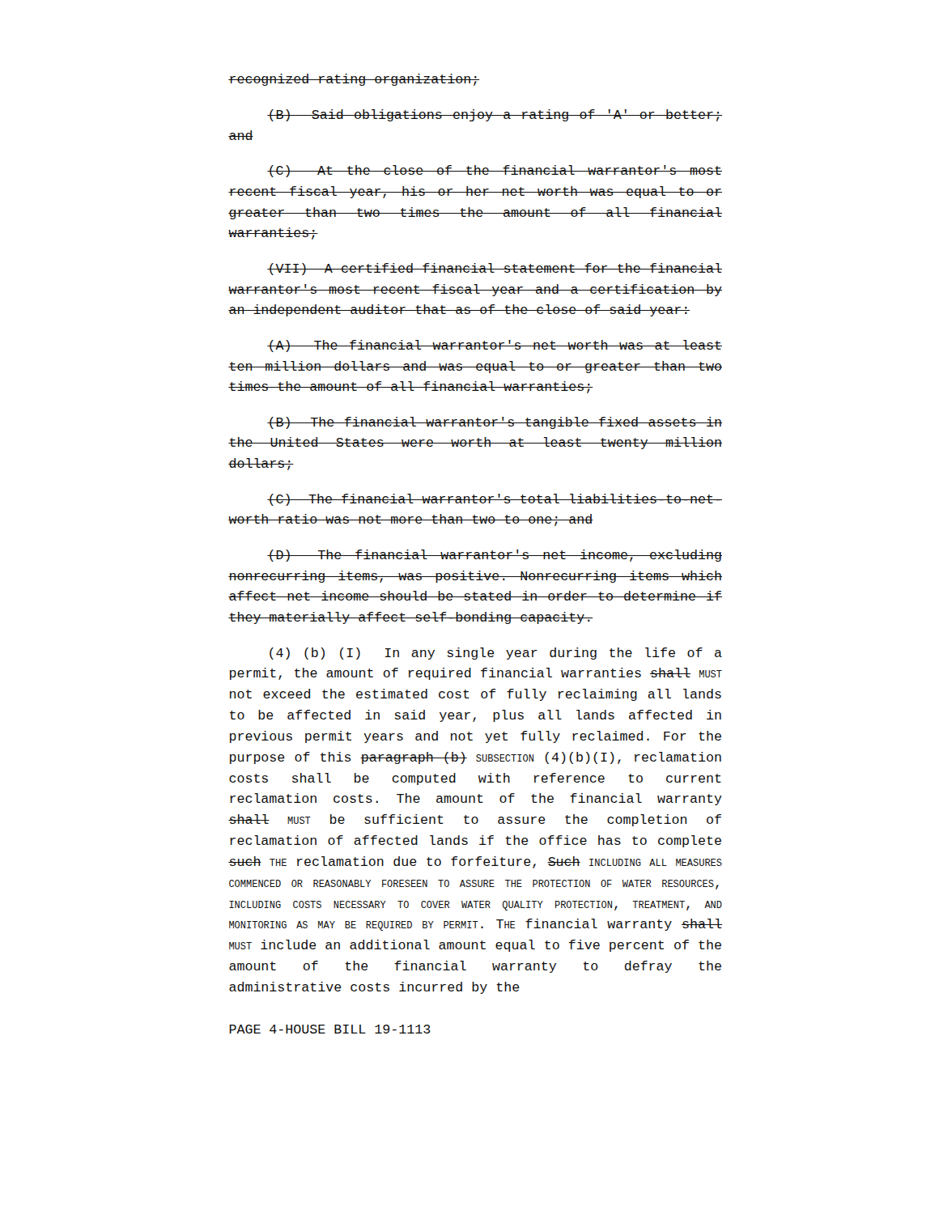recognized rating organization;
(B) Said obligations enjoy a rating of 'A' or better; and
(C) At the close of the financial warrantor's most recent fiscal year, his or her net worth was equal to or greater than two times the amount of all financial warranties;
(VII) A certified financial statement for the financial warrantor's most recent fiscal year and a certification by an independent auditor that as of the close of said year:
(A) The financial warrantor's net worth was at least ten million dollars and was equal to or greater than two times the amount of all financial warranties;
(B) The financial warrantor's tangible fixed assets in the United States were worth at least twenty million dollars;
(C) The financial warrantor's total liabilities-to-net-worth ratio was not more than two to one; and
(D) The financial warrantor's net income, excluding nonrecurring items, was positive. Nonrecurring items which affect net income should be stated in order to determine if they materially affect self-bonding capacity.
(4) (b) (I) In any single year during the life of a permit, the amount of required financial warranties shall must not exceed the estimated cost of fully reclaiming all lands to be affected in said year, plus all lands affected in previous permit years and not yet fully reclaimed. For the purpose of this paragraph (b) subsection (4)(b)(I), reclamation costs shall be computed with reference to current reclamation costs. The amount of the financial warranty shall must be sufficient to assure the completion of reclamation of affected lands if the office has to complete such the reclamation due to forfeiture, Such including all measures commenced or reasonably foreseen to assure the protection of water resources, including costs necessary to cover water quality protection, treatment, and monitoring as may be required by permit. The financial warranty shall must include an additional amount equal to five percent of the amount of the financial warranty to defray the administrative costs incurred by the
PAGE 4-HOUSE BILL 19-1113